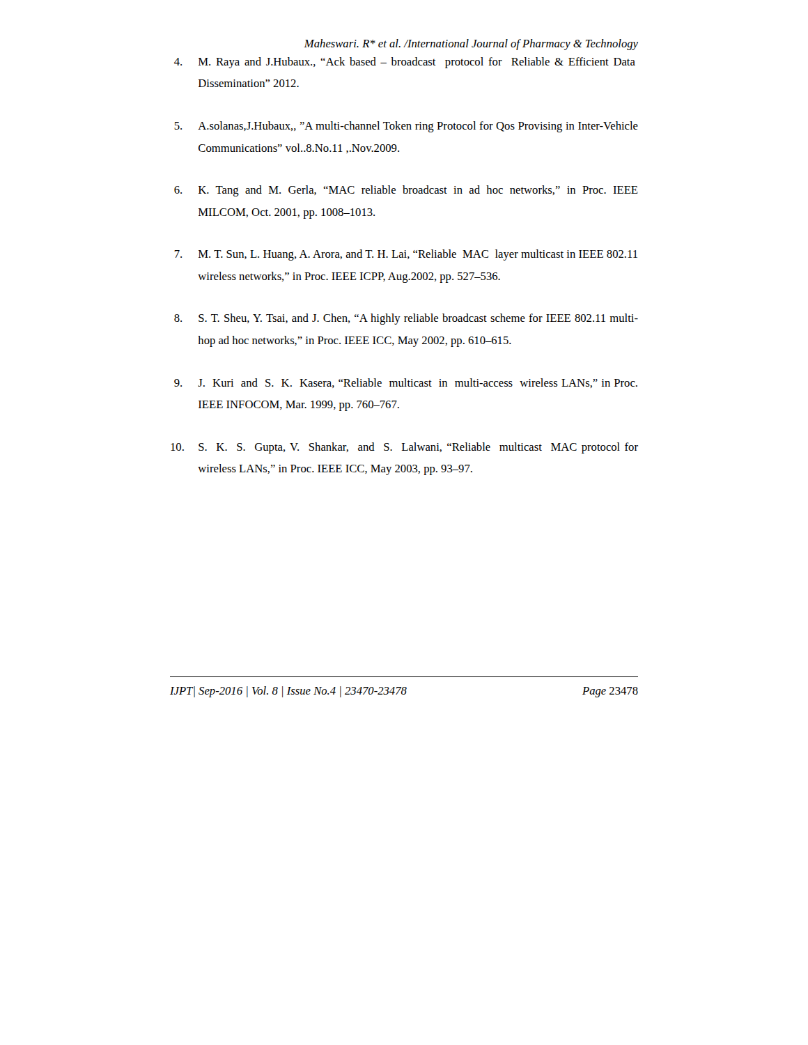Maheswari. R* et al. /International Journal of Pharmacy & Technology
M. Raya and J.Hubaux., “Ack based – broadcast protocol for Reliable & Efficient Data Dissemination” 2012.
A.solanas,J.Hubaux,, ”A multi-channel Token ring Protocol for Qos Provising in Inter-Vehicle Communications” vol..8.No.11 ,.Nov.2009.
K. Tang and M. Gerla, “MAC reliable broadcast in ad hoc networks,” in Proc. IEEE MILCOM, Oct. 2001, pp. 1008–1013.
M. T. Sun, L. Huang, A. Arora, and T. H. Lai, “Reliable MAC layer multicast in IEEE 802.11 wireless networks,” in Proc. IEEE ICPP, Aug.2002, pp. 527–536.
S. T. Sheu, Y. Tsai, and J. Chen, “A highly reliable broadcast scheme for IEEE 802.11 multi-hop ad hoc networks,” in Proc. IEEE ICC, May 2002, pp. 610–615.
J. Kuri and S. K. Kasera, “Reliable multicast in multi-access wireless LANs,” in Proc. IEEE INFOCOM, Mar. 1999, pp. 760–767.
S. K. S. Gupta, V. Shankar, and S. Lalwani, “Reliable multicast MAC protocol for wireless LANs,” in Proc. IEEE ICC, May 2003, pp. 93–97.
IJPT| Sep-2016 | Vol. 8 | Issue No.4 | 23470-23478 Page 23478